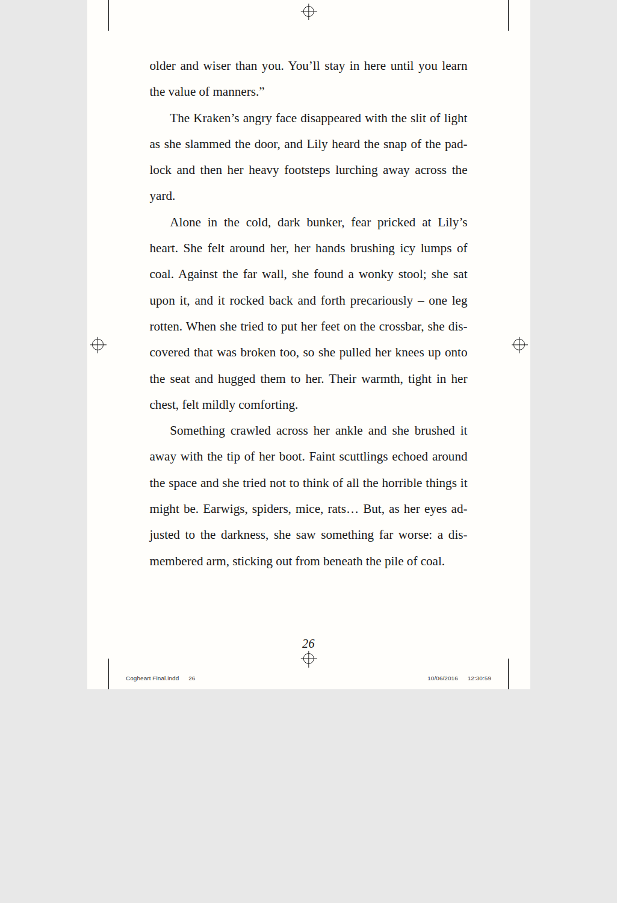older and wiser than you. You’ll stay in here until you learn the value of manners.”
The Kraken’s angry face disappeared with the slit of light as she slammed the door, and Lily heard the snap of the padlock and then her heavy footsteps lurching away across the yard.
Alone in the cold, dark bunker, fear pricked at Lily’s heart. She felt around her, her hands brushing icy lumps of coal. Against the far wall, she found a wonky stool; she sat upon it, and it rocked back and forth precariously – one leg rotten. When she tried to put her feet on the crossbar, she discovered that was broken too, so she pulled her knees up onto the seat and hugged them to her. Their warmth, tight in her chest, felt mildly comforting.
Something crawled across her ankle and she brushed it away with the tip of her boot. Faint scuttlings echoed around the space and she tried not to think of all the horrible things it might be. Earwigs, spiders, mice, rats… But, as her eyes adjusted to the darkness, she saw something far worse: a dismembered arm, sticking out from beneath the pile of coal.
26
Cogheart Final.indd 26
10/06/201612:30:59